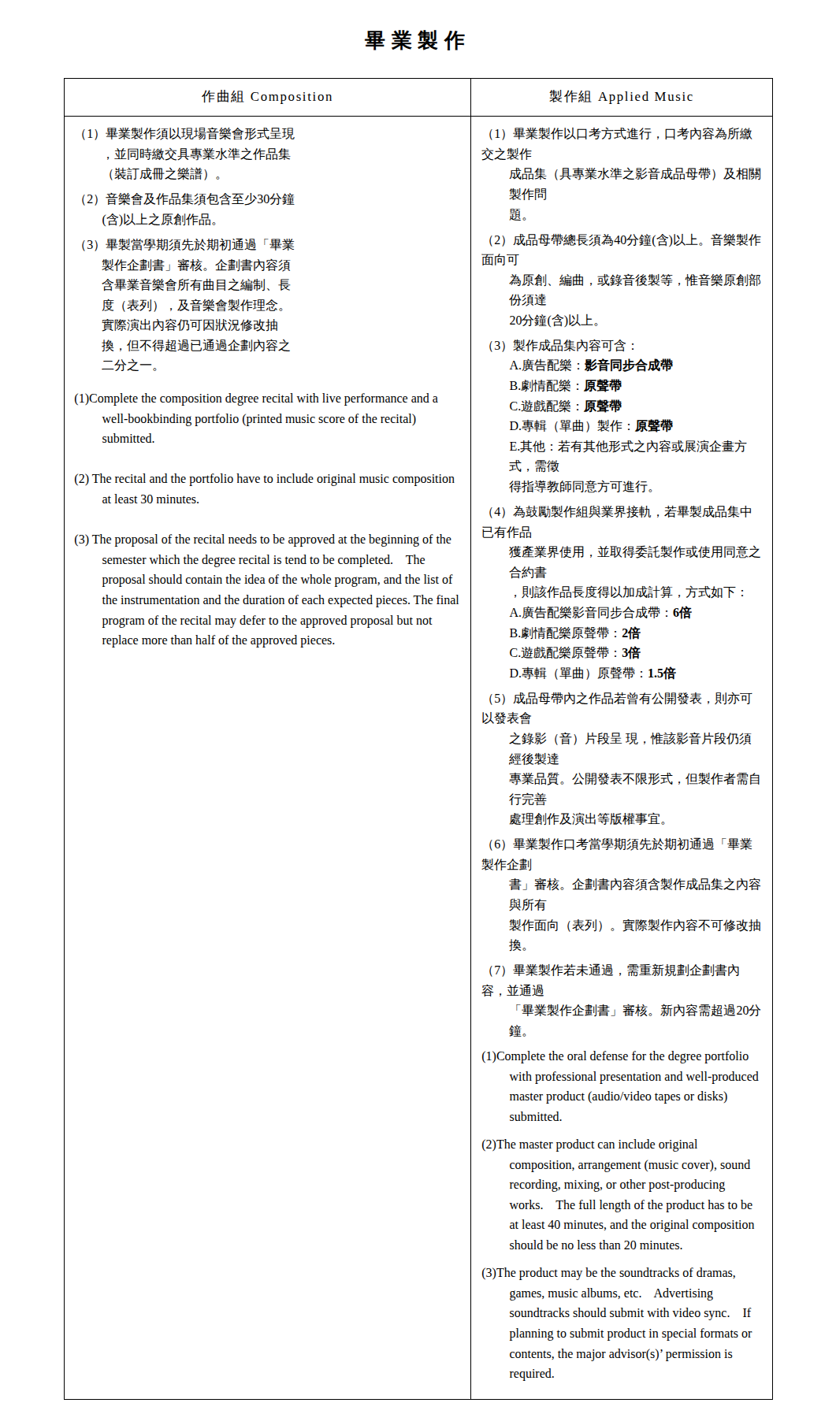畢業製作
| 作曲組 Composition | 製作組 Applied Music |
| --- | --- |
| （1）畢業製作須以現場音樂會形式呈現 ，並同時繳交具專業水準之作品集 （裝訂成冊之樂譜）。 （2）音樂會及作品集須包含至少30分鐘 (含)以上之原創作品。 （3）畢製當學期須先於期初通過「畢業 製作企劃書」審核。企劃書內容須 含畢業音樂會所有曲目之編制、長 度（表列），及音樂會製作理念。 實際演出內容仍可因狀況修改抽 換，但不得超過已通過企劃內容之 二分之一。 (1)Complete the composition degree recital with live performance and a well-bookbinding portfolio (printed music score of the recital) submitted. (2) The recital and the portfolio have to include original music composition at least 30 minutes. (3) The proposal of the recital needs to be approved at the beginning of the semester which the degree recital is tend to be completed. The proposal should contain the idea of the whole program, and the list of the instrumentation and the duration of each expected pieces. The final program of the recital may defer to the approved proposal but not replace more than half of the approved pieces. | （1）畢業製作以口考方式進行，口考內容為所繳交之製作 成品集（具專業水準之影音成品母帶）及相關製作問 題。 （2）成品母帶總長須為40分鐘(含)以上。音樂製作面向可 為原創、編曲，或錄音後製等，惟音樂原創部份須達 20分鐘(含)以上。 （3）製作成品集內容可含： A.廣告配樂： 影音同步合成帶 B.劇情配樂： 原聲帶 C.遊戲配樂： 原聲帶 D.專輯（單曲）製作： 原聲帶 E.其他：若有其他形式之內容或展演企畫方式，需徵 得指導教師同意方可進行。 （4）為鼓勵製作組與業界接軌，若畢製成品集中已有作品 獲產業界使用，並取得委託製作或使用同意之合約書 ，則該作品長度得以加成計算，方式如下： A.廣告配樂影音同步合成帶： 6倍 B.劇情配樂原聲帶： 2倍 C.遊戲配樂原聲帶： 3倍 D.專輯（單曲）原聲帶： 1.5倍 （5）成品母帶內之作品若曾有公開發表，則亦可以發表會 之錄影（音）片段呈 現，惟該影音片段仍須經後製達 專業品質。公開發表不限形式，但製作者需自行完善 處理創作及演出等版權事宜。 （6）畢業製作口考當學期須先於期初通過「畢業製作企劃 書」審核。企劃書內容須含製作成品集之內容與所有 製作面向（表列）。實際製作內容不可修改抽換。 （7）畢業製作若未通過，需重新規劃企劃書內容，並通過 「畢業製作企劃書」審核。新內容需超過20分鐘。 (1)Complete the oral defense for the degree portfolio with professional presentation and well-produced master product (audio/video tapes or disks) submitted. (2)The master product can include original composition, arrangement (music cover), sound recording, mixing, or other post-producing works. The full length of the product has to be at least 40 minutes, and the original composition should be no less than 20 minutes. (3)The product may be the soundtracks of dramas, games, music albums, etc. Advertising soundtracks should submit with video sync. If planning to submit product in special formats or contents, the major advisor(s)’ permission is required. |